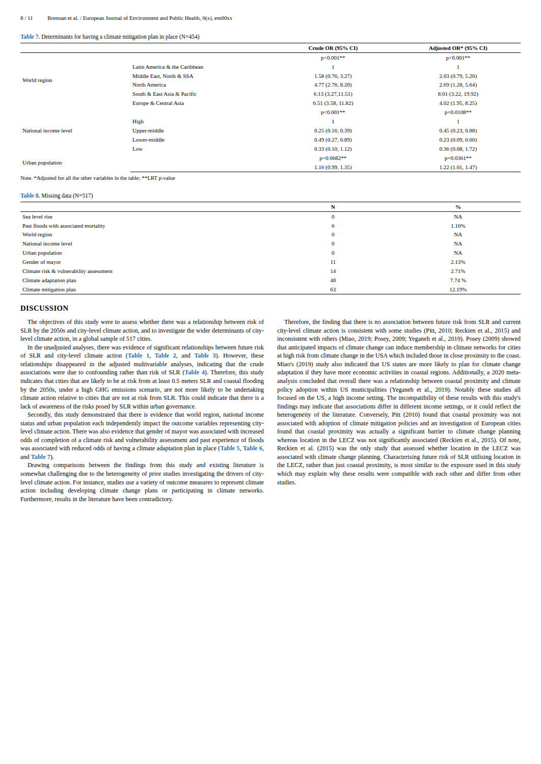8 / 11 Brennan et al. / European Journal of Environment and Public Health, 6(x), em00xx
Table 7. Determinants for having a climate mitigation plan in place (N=454)
| | | Crude OR (95% CI) | Adjusted OR* (95% CI) |
| --- | --- | --- | --- |
| World region | | p<0.001** | p<0.001** |
| Latin America & the Caribbean | 1 | 1 |
| Middle East, North & SSA | 1.58 (0.76, 3.27) | 2.03 (0.79, 5.20) |
| North America | 4.77 (2.76, 8.20) | 2.69 (1.28, 5.64) |
| South & East Asia & Pacific | 6.13 (3.27,11.51) | 8.01 (3.22, 19.92) |
| Europe & Central Asia | 6.51 (3.58, 11.82) | 4.02 (1.95, 8.25) |
| National income level | | p<0.001** | p=0.0108** |
| High | 1 | 1 |
| Upper-middle | 0.25 (0.16, 0.39) | 0.45 (0.23, 0.88) |
| Lower-middle | 0.49 (0.27, 0.89) | 0.23 (0.09, 0.60) |
| Low | 0.33 (0.10, 1.12) | 0.36 (0.08, 1.72) |
| Urban population | | p=0.0682** | p=0.0361** |
| | 1.16 (0.99, 1.35) | 1.22 (1.01, 1.47) |
Note. *Adjusted for all the other variables in the table; **LRT p-value
Table 8. Missing data (N=517)
| | N | % |
| --- | --- | --- |
| Sea level rise | 0 | NA |
| Past floods with associated mortality | 6 | 1.16% |
| World region | 0 | NA |
| National income level | 0 | NA |
| Urban population | 0 | NA |
| Gender of mayor | 11 | 2.13% |
| Climate risk & vulnerability assessment | 14 | 2.71% |
| Climate adaptation plan | 40 | 7.74 % |
| Climate mitigation plan | 63 | 12.19% |
DISCUSSION
The objectives of this study were to assess whether there was a relationship between risk of SLR by the 2050s and city-level climate action, and to investigate the wider determinants of city-level climate action, in a global sample of 517 cities.
In the unadjusted analyses, there was evidence of significant relationships between future risk of SLR and city-level climate action (Table 1, Table 2, and Table 3). However, these relationships disappeared in the adjusted multivariable analyses, indicating that the crude associations were due to confounding rather than risk of SLR (Table 4). Therefore, this study indicates that cities that are likely to be at risk from at least 0.5 meters SLR and coastal flooding by the 2050s, under a high GHG emissions scenario, are not more likely to be undertaking climate action relative to cities that are not at risk from SLR. This could indicate that there is a lack of awareness of the risks posed by SLR within urban governance.
Secondly, this study demonstrated that there is evidence that world region, national income status and urban population each independently impact the outcome variables representing city-level climate action. There was also evidence that gender of mayor was associated with increased odds of completion of a climate risk and vulnerability assessment and past experience of floods was associated with reduced odds of having a climate adaptation plan in place (Table 5, Table 6, and Table 7).
Drawing comparisons between the findings from this study and existing literature is somewhat challenging due to the heterogeneity of prior studies investigating the drivers of city-level climate action. For instance, studies use a variety of outcome measures to represent climate action including developing climate change plans or participating in climate networks. Furthermore, results in the literature have been contradictory.
Therefore, the finding that there is no association between future risk from SLR and current city-level climate action is consistent with some studies (Pitt, 2010; Reckien et al., 2015) and inconsistent with others (Miao, 2019; Posey, 2009; Yeganeh et al., 2019). Posey (2009) showed that anticipated impacts of climate change can induce membership in climate networks for cities at high risk from climate change in the USA which included those in close proximity to the coast. Miao's (2019) study also indicated that US states are more likely to plan for climate change adaptation if they have more economic activities in coastal regions. Additionally, a 2020 meta-analysis concluded that overall there was a relationship between coastal proximity and climate policy adoption within US municipalities (Yeganeh et al., 2019). Notably these studies all focused on the US, a high income setting. The incompatibility of these results with this study's findings may indicate that associations differ in different income settings, or it could reflect the heterogeneity of the literature. Conversely, Pitt (2010) found that coastal proximity was not associated with adoption of climate mitigation policies and an investigation of European cities found that coastal proximity was actually a significant barrier to climate change planning whereas location in the LECZ was not significantly associated (Reckien et al., 2015). Of note, Reckien et al. (2015) was the only study that assessed whether location in the LECZ was associated with climate change planning. Characterising future risk of SLR utilising location in the LECZ, rather than just coastal proximity, is most similar to the exposure used in this study which may explain why these results were compatible with each other and differ from other studies.